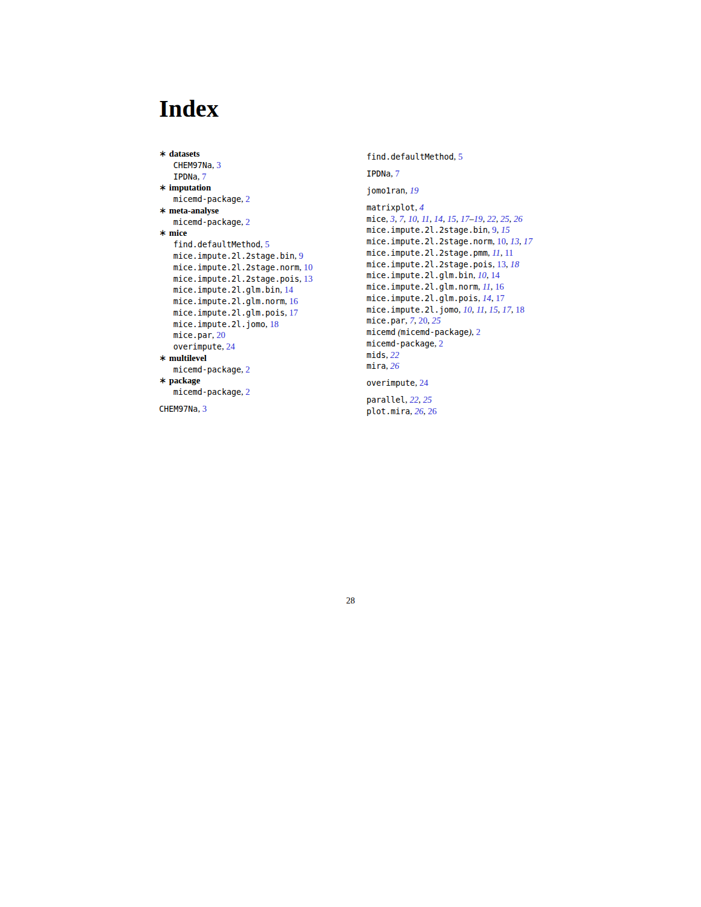Index
∗ datasets
CHEM97Na, 3
IPDNa, 7
∗ imputation
micemd-package, 2
∗ meta-analyse
micemd-package, 2
∗ mice
find.defaultMethod, 5
mice.impute.2l.2stage.bin, 9
mice.impute.2l.2stage.norm, 10
mice.impute.2l.2stage.pois, 13
mice.impute.2l.glm.bin, 14
mice.impute.2l.glm.norm, 16
mice.impute.2l.glm.pois, 17
mice.impute.2l.jomo, 18
mice.par, 20
overimpute, 24
∗ multilevel
micemd-package, 2
∗ package
micemd-package, 2
CHEM97Na, 3
find.defaultMethod, 5
IPDNa, 7
jomo1ran, 19
matrixplot, 4
mice, 3, 7, 10, 11, 14, 15, 17–19, 22, 25, 26
mice.impute.2l.2stage.bin, 9, 15
mice.impute.2l.2stage.norm, 10, 13, 17
mice.impute.2l.2stage.pmm, 11, 11
mice.impute.2l.2stage.pois, 13, 18
mice.impute.2l.glm.bin, 10, 14
mice.impute.2l.glm.norm, 11, 16
mice.impute.2l.glm.pois, 14, 17
mice.impute.2l.jomo, 10, 11, 15, 17, 18
mice.par, 7, 20, 25
micemd (micemd-package), 2
micemd-package, 2
mids, 22
mira, 26
overimpute, 24
parallel, 22, 25
plot.mira, 26, 26
28